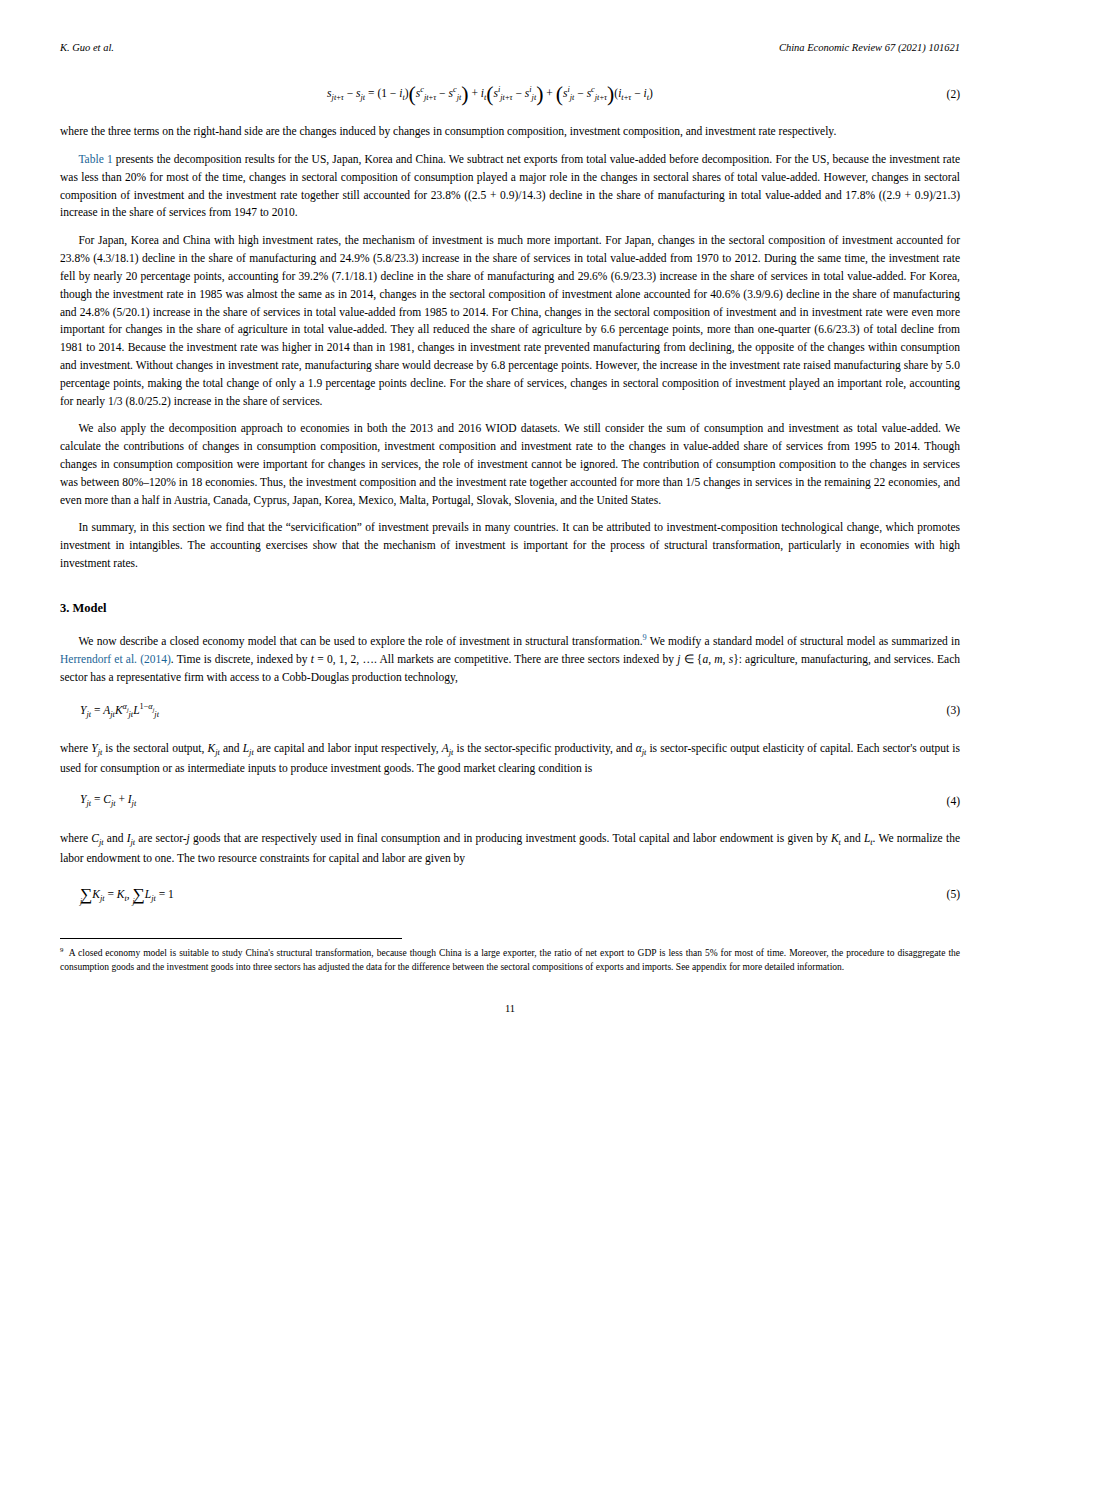K. Guo et al. China Economic Review 67 (2021) 101621
sjt+τ − sjt = (1 − it)(scjt+τ − scjt) + it(sijt+τ − sijt) + (sijt − scjt+τ)(it+τ − it)
(2)
where the three terms on the right-hand side are the changes induced by changes in consumption composition, investment composition, and investment rate respectively.
Table 1 presents the decomposition results for the US, Japan, Korea and China. We subtract net exports from total value-added before decomposition. For the US, because the investment rate was less than 20% for most of the time, changes in sectoral composition of consumption played a major role in the changes in sectoral shares of total value-added. However, changes in sectoral composition of investment and the investment rate together still accounted for 23.8% ((2.5 + 0.9)/14.3) decline in the share of manufacturing in total value-added and 17.8% ((2.9 + 0.9)/21.3) increase in the share of services from 1947 to 2010.
For Japan, Korea and China with high investment rates, the mechanism of investment is much more important. For Japan, changes in the sectoral composition of investment accounted for 23.8% (4.3/18.1) decline in the share of manufacturing and 24.9% (5.8/23.3) increase in the share of services in total value-added from 1970 to 2012. During the same time, the investment rate fell by nearly 20 percentage points, accounting for 39.2% (7.1/18.1) decline in the share of manufacturing and 29.6% (6.9/23.3) increase in the share of services in total value-added. For Korea, though the investment rate in 1985 was almost the same as in 2014, changes in the sectoral composition of investment alone accounted for 40.6% (3.9/9.6) decline in the share of manufacturing and 24.8% (5/20.1) increase in the share of services in total value-added from 1985 to 2014. For China, changes in the sectoral composition of investment and in investment rate were even more important for changes in the share of agriculture in total value-added. They all reduced the share of agriculture by 6.6 percentage points, more than one-quarter (6.6/23.3) of total decline from 1981 to 2014. Because the investment rate was higher in 2014 than in 1981, changes in investment rate prevented manufacturing from declining, the opposite of the changes within consumption and investment. Without changes in investment rate, manufacturing share would decrease by 6.8 percentage points. However, the increase in the investment rate raised manufacturing share by 5.0 percentage points, making the total change of only a 1.9 percentage points decline. For the share of services, changes in sectoral composition of investment played an important role, accounting for nearly 1/3 (8.0/25.2) increase in the share of services.
We also apply the decomposition approach to economies in both the 2013 and 2016 WIOD datasets. We still consider the sum of consumption and investment as total value-added. We calculate the contributions of changes in consumption composition, investment composition and investment rate to the changes in value-added share of services from 1995 to 2014. Though changes in consumption composition were important for changes in services, the role of investment cannot be ignored. The contribution of consumption composition to the changes in services was between 80%–120% in 18 economies. Thus, the investment composition and the investment rate together accounted for more than 1/5 changes in services in the remaining 22 economies, and even more than a half in Austria, Canada, Cyprus, Japan, Korea, Mexico, Malta, Portugal, Slovak, Slovenia, and the United States.
In summary, in this section we find that the “servicification” of investment prevails in many countries. It can be attributed to investment-composition technological change, which promotes investment in intangibles. The accounting exercises show that the mechanism of investment is important for the process of structural transformation, particularly in economies with high investment rates.
3. Model
We now describe a closed economy model that can be used to explore the role of investment in structural transformation.9 We modify a standard model of structural model as summarized in Herrendorf et al. (2014). Time is discrete, indexed by t = 0, 1, 2, …. All markets are competitive. There are three sectors indexed by j ∈ {a, m, s}: agriculture, manufacturing, and services. Each sector has a representative firm with access to a Cobb-Douglas production technology,
Yjt = AjtKαjjtL1−αjjt
(3)
where Yjt is the sectoral output, Kjt and Ljt are capital and labor input respectively, Ajt is the sector-specific productivity, and αjt is sector-specific output elasticity of capital. Each sector's output is used for consumption or as intermediate inputs to produce investment goods. The good market clearing condition is
Yjt = Cjt + Ijt
(4)
where Cjt and Ijt are sector-j goods that are respectively used in final consumption and in producing investment goods. Total capital and labor endowment is given by Kt and Lt. We normalize the labor endowment to one. The two resource constraints for capital and labor are given by
∑j Kjt = Kt, ∑j Ljt = 1
(5)
9 A closed economy model is suitable to study China's structural transformation, because though China is a large exporter, the ratio of net export to GDP is less than 5% for most of time. Moreover, the procedure to disaggregate the consumption goods and the investment goods into three sectors has adjusted the data for the difference between the sectoral compositions of exports and imports. See appendix for more detailed information.
11